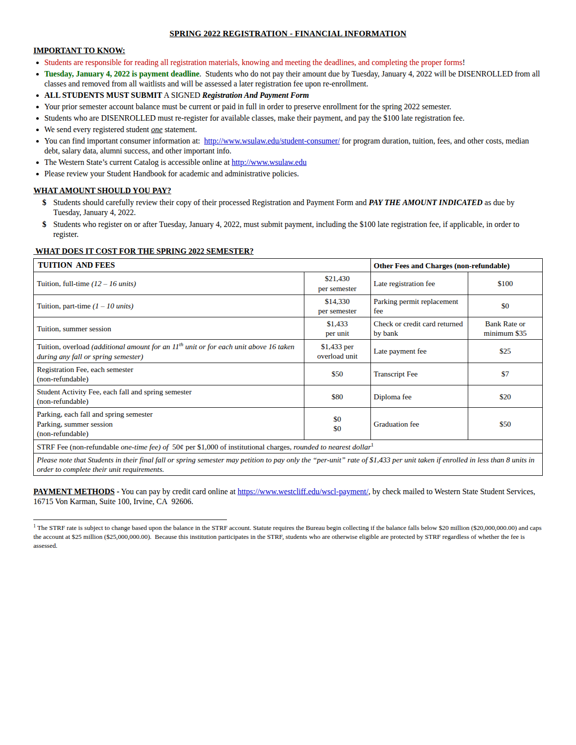SPRING 2022 REGISTRATION - FINANCIAL INFORMATION
IMPORTANT TO KNOW:
Students are responsible for reading all registration materials, knowing and meeting the deadlines, and completing the proper forms!
Tuesday, January 4, 2022 is payment deadline. Students who do not pay their amount due by Tuesday, January 4, 2022 will be DISENROLLED from all classes and removed from all waitlists and will be assessed a later registration fee upon re-enrollment.
ALL STUDENTS MUST SUBMIT A SIGNED Registration And Payment Form
Your prior semester account balance must be current or paid in full in order to preserve enrollment for the spring 2022 semester.
Students who are DISENROLLED must re-register for available classes, make their payment, and pay the $100 late registration fee.
We send every registered student one statement.
You can find important consumer information at: http://www.wsulaw.edu/student-consumer/ for program duration, tuition, fees, and other costs, median debt, salary data, alumni success, and other important info.
The Western State’s current Catalog is accessible online at http://www.wsulaw.edu
Please review your Student Handbook for academic and administrative policies.
WHAT AMOUNT SHOULD YOU PAY?
Students should carefully review their copy of their processed Registration and Payment Form and PAY THE AMOUNT INDICATED as due by Tuesday, January 4, 2022.
Students who register on or after Tuesday, January 4, 2022, must submit payment, including the $100 late registration fee, if applicable, in order to register.
WHAT DOES IT COST FOR THE SPRING 2022 SEMESTER?
| TUITION AND FEES | Other Fees and Charges (non-refundable) |
| Tuition, full-time (12 – 16 units) | $21,430 per semester | Late registration fee | $100 |
| Tuition, part-time (1 – 10 units) | $14,330 per semester | Parking permit replacement fee | $0 |
| Tuition, summer session | $1,433 per unit | Check or credit card returned by bank | Bank Rate or minimum $35 |
| Tuition, overload (additional amount for an 11 th unit or for each unit above 16 taken during any fall or spring semester) | $1,433 per overload unit | Late payment fee | $25 |
| Registration Fee, each semester (non-refundable) | $50 | Transcript Fee | $7 |
| Student Activity Fee, each fall and spring semester (non-refundable) | $80 | Diploma fee | $20 |
| Parking, each fall and spring semester Parking, summer session (non-refundable) | $0 $0 | Graduation fee | $50 |
| STRF Fee (non-refundable one-time fee) of 50¢ per $1,000 of institutional charges, rounded to nearest dollar 1 |
| Please note that Students in their final fall or spring semester may petition to pay only the “per-unit” rate of $1,433 per unit taken if enrolled in less than 8 units in order to complete their unit requirements. |
PAYMENT METHODS - You can pay by credit card online at https://www.westcliff.edu/wscl-payment/, by check mailed to Western State Student Services, 16715 Von Karman, Suite 100, Irvine, CA 92606.
1 The STRF rate is subject to change based upon the balance in the STRF account. Statute requires the Bureau begin collecting if the balance falls below $20 million ($20,000,000.00) and caps the account at $25 million ($25,000,000.00). Because this institution participates in the STRF, students who are otherwise eligible are protected by STRF regardless of whether the fee is assessed.